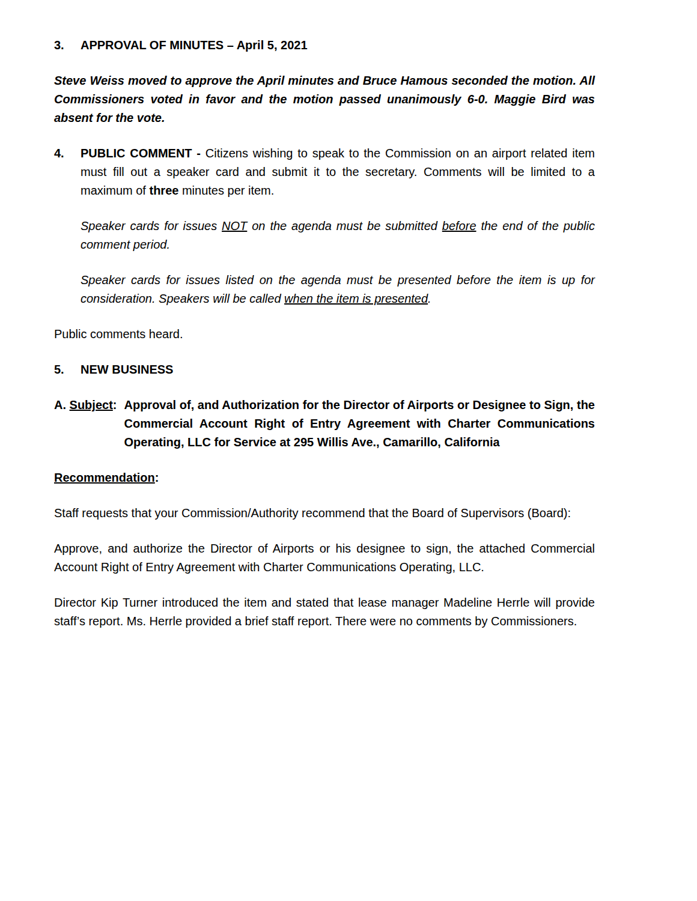3.
APPROVAL OF MINUTES – April 5, 2021
Steve Weiss moved to approve the April minutes and Bruce Hamous seconded the motion. All Commissioners voted in favor and the motion passed unanimously 6-0. Maggie Bird was absent for the vote.
4.
PUBLIC COMMENT - Citizens wishing to speak to the Commission on an airport related item must fill out a speaker card and submit it to the secretary. Comments will be limited to a maximum of three minutes per item.
Speaker cards for issues NOT on the agenda must be submitted before the end of the public comment period.
Speaker cards for issues listed on the agenda must be presented before the item is up for consideration. Speakers will be called when the item is presented.
Public comments heard.
5.
NEW BUSINESS
A. Subject:
Approval of, and Authorization for the Director of Airports or Designee to Sign, the Commercial Account Right of Entry Agreement with Charter Communications Operating, LLC for Service at 295 Willis Ave., Camarillo, California
Recommendation:
Staff requests that your Commission/Authority recommend that the Board of Supervisors (Board):
Approve, and authorize the Director of Airports or his designee to sign, the attached Commercial Account Right of Entry Agreement with Charter Communications Operating, LLC.
Director Kip Turner introduced the item and stated that lease manager Madeline Herrle will provide staff’s report. Ms. Herrle provided a brief staff report. There were no comments by Commissioners.